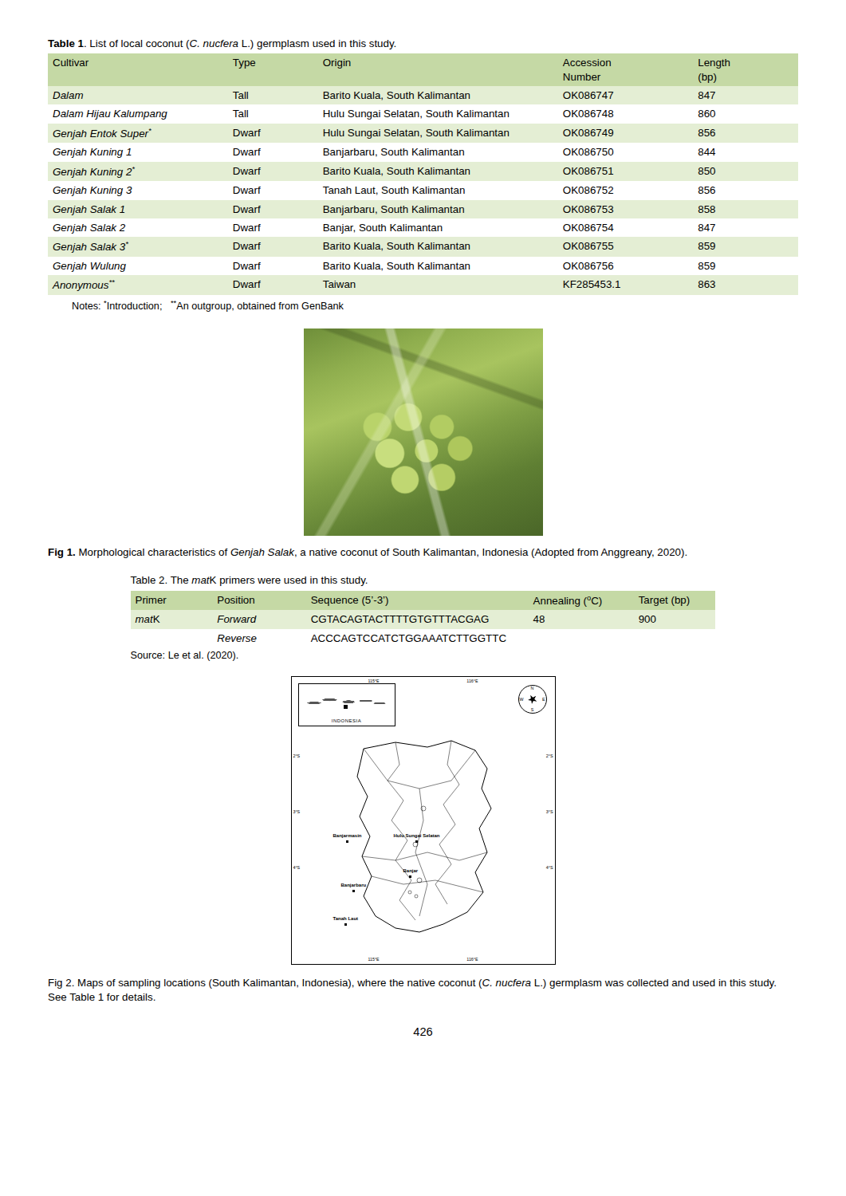Table 1. List of local coconut (C. nucfera L.) germplasm used in this study.
| Cultivar | Type | Origin | Accession Number | Length (bp) |
| --- | --- | --- | --- | --- |
| Dalam | Tall | Barito Kuala, South Kalimantan | OK086747 | 847 |
| Dalam Hijau Kalumpang | Tall | Hulu Sungai Selatan, South Kalimantan | OK086748 | 860 |
| Genjah Entok Super * | Dwarf | Hulu Sungai Selatan, South Kalimantan | OK086749 | 856 |
| Genjah Kuning 1 | Dwarf | Banjarbaru, South Kalimantan | OK086750 | 844 |
| Genjah Kuning 2 * | Dwarf | Barito Kuala, South Kalimantan | OK086751 | 850 |
| Genjah Kuning 3 | Dwarf | Tanah Laut, South Kalimantan | OK086752 | 856 |
| Genjah Salak 1 | Dwarf | Banjarbaru, South Kalimantan | OK086753 | 858 |
| Genjah Salak 2 | Dwarf | Banjar, South Kalimantan | OK086754 | 847 |
| Genjah Salak 3 * | Dwarf | Barito Kuala, South Kalimantan | OK086755 | 859 |
| Genjah Wulung | Dwarf | Barito Kuala, South Kalimantan | OK086756 | 859 |
| Anonymous ** | Dwarf | Taiwan | KF285453.1 | 863 |
Notes: *Introduction; **An outgroup, obtained from GenBank
Fig 1. Morphological characteristics of Genjah Salak, a native coconut of South Kalimantan, Indonesia (Adopted from Anggreany, 2020).
Table 2. The mat K primers were used in this study.
| Primer | Position | Sequence (5’-3’) | Annealing ( o C) | Target (bp) |
| --- | --- | --- | --- | --- |
| mat K | Forward | CGTACAGTACTTTTGTGTTTACGAG | 48 | 900 |
| | Reverse | ACCCAGTCCATCTGGAAATCTTGGTTC | | |
Source: Le et al. (2020).
INDONESIA
W E
115°E 116°E 115°E 116°E 2°S 3°S 4°S 2°S 3°S 4°S
Banjarmasin Hulu Sungai Selatan Banjar Banjarbaru Tanah Laut
Fig 2. Maps of sampling locations (South Kalimantan, Indonesia), where the native coconut (C. nucfera L.) germplasm was collected and used in this study. See Table 1 for details.
426